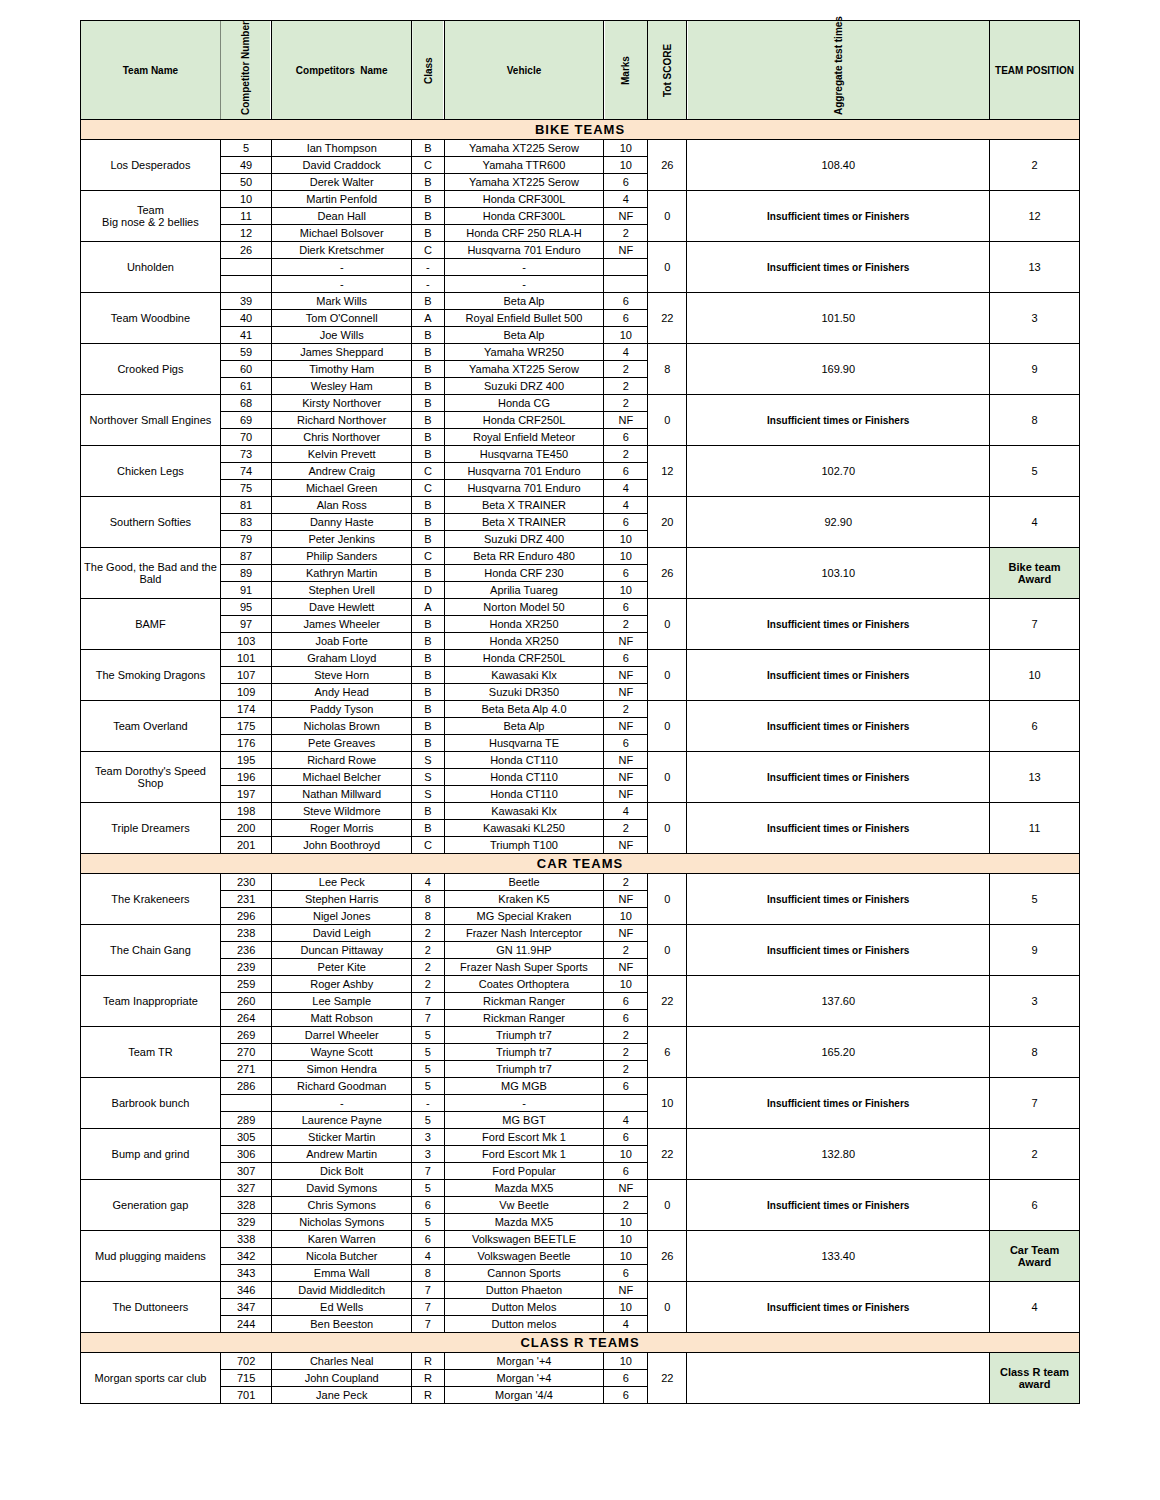| Team Name | Competitor Number | Competitors Name | Class | Vehicle | Marks | Tot SCORE | Aggregate test times | TEAM POSITION |
| --- | --- | --- | --- | --- | --- | --- | --- | --- |
| BIKE TEAMS |
| Los Desperados | 5 | Ian Thompson | B | Yamaha XT225 Serow | 10 | 26 | 108.40 | 2 |
| 49 | David Craddock | C | Yamaha TTR600 | 10 |
| 50 | Derek Walter | B | Yamaha XT225 Serow | 6 |
| Team Big nose & 2 bellies | 10 | Martin Penfold | B | Honda CRF300L | 4 | 0 | Insufficient times or Finishers | 12 |
| 11 | Dean Hall | B | Honda CRF300L | NF |
| 12 | Michael Bolsover | B | Honda CRF 250 RLA-H | 2 |
| Unholden | 26 | Dierk Kretschmer | C | Husqvarna 701 Enduro | NF | 0 | Insufficient times or Finishers | 13 |
| | - | - | - | |
| | - | - | - | |
| Team Woodbine | 39 | Mark Wills | B | Beta Alp | 6 | 22 | 101.50 | 3 |
| 40 | Tom O'Connell | A | Royal Enfield Bullet 500 | 6 |
| 41 | Joe Wills | B | Beta Alp | 10 |
| Crooked Pigs | 59 | James Sheppard | B | Yamaha WR250 | 4 | 8 | 169.90 | 9 |
| 60 | Timothy Ham | B | Yamaha XT225 Serow | 2 |
| 61 | Wesley Ham | B | Suzuki DRZ 400 | 2 |
| Northover Small Engines | 68 | Kirsty Northover | B | Honda CG | 2 | 0 | Insufficient times or Finishers | 8 |
| 69 | Richard Northover | B | Honda CRF250L | NF |
| 70 | Chris Northover | B | Royal Enfield Meteor | 6 |
| Chicken Legs | 73 | Kelvin Prevett | B | Husqvarna TE450 | 2 | 12 | 102.70 | 5 |
| 74 | Andrew Craig | C | Husqvarna 701 Enduro | 6 |
| 75 | Michael Green | C | Husqvarna 701 Enduro | 4 |
| Southern Softies | 81 | Alan Ross | B | Beta X TRAINER | 4 | 20 | 92.90 | 4 |
| 83 | Danny Haste | B | Beta X TRAINER | 6 |
| 79 | Peter Jenkins | B | Suzuki DRZ 400 | 10 |
| The Good, the Bad and the Bald | 87 | Philip Sanders | C | Beta RR Enduro 480 | 10 | 26 | 103.10 | Bike team Award |
| 89 | Kathryn Martin | B | Honda CRF 230 | 6 |
| 91 | Stephen Urell | D | Aprilia Tuareg | 10 |
| BAMF | 95 | Dave Hewlett | A | Norton Model 50 | 6 | 0 | Insufficient times or Finishers | 7 |
| 97 | James Wheeler | B | Honda XR250 | 2 |
| 103 | Joab Forte | B | Honda XR250 | NF |
| The Smoking Dragons | 101 | Graham Lloyd | B | Honda CRF250L | 6 | 0 | Insufficient times or Finishers | 10 |
| 107 | Steve Horn | B | Kawasaki Klx | NF |
| 109 | Andy Head | B | Suzuki DR350 | NF |
| Team Overland | 174 | Paddy Tyson | B | Beta Beta Alp 4.0 | 2 | 0 | Insufficient times or Finishers | 6 |
| 175 | Nicholas Brown | B | Beta Alp | NF |
| 176 | Pete Greaves | B | Husqvarna TE | 6 |
| Team Dorothy's Speed Shop | 195 | Richard Rowe | S | Honda CT110 | NF | 0 | Insufficient times or Finishers | 13 |
| 196 | Michael Belcher | S | Honda CT110 | NF |
| 197 | Nathan Millward | S | Honda CT110 | NF |
| Triple Dreamers | 198 | Steve Wildmore | B | Kawasaki Klx | 4 | 0 | Insufficient times or Finishers | 11 |
| 200 | Roger Morris | B | Kawasaki KL250 | 2 |
| 201 | John Boothroyd | C | Triumph T100 | NF |
| CAR TEAMS |
| The Krakeneers | 230 | Lee Peck | 4 | Beetle | 2 | 0 | Insufficient times or Finishers | 5 |
| 231 | Stephen Harris | 8 | Kraken K5 | NF |
| 296 | Nigel Jones | 8 | MG Special Kraken | 10 |
| The Chain Gang | 238 | David Leigh | 2 | Frazer Nash Interceptor | NF | 0 | Insufficient times or Finishers | 9 |
| 236 | Duncan Pittaway | 2 | GN 11.9HP | 2 |
| 239 | Peter Kite | 2 | Frazer Nash Super Sports | NF |
| Team Inappropriate | 259 | Roger Ashby | 2 | Coates Orthoptera | 10 | 22 | 137.60 | 3 |
| 260 | Lee Sample | 7 | Rickman Ranger | 6 |
| 264 | Matt Robson | 7 | Rickman Ranger | 6 |
| Team TR | 269 | Darrel Wheeler | 5 | Triumph tr7 | 2 | 6 | 165.20 | 8 |
| 270 | Wayne Scott | 5 | Triumph tr7 | 2 |
| 271 | Simon Hendra | 5 | Triumph tr7 | 2 |
| Barbrook bunch | 286 | Richard Goodman | 5 | MG MGB | 6 | 10 | Insufficient times or Finishers | 7 |
| | - | - | - | |
| 289 | Laurence Payne | 5 | MG BGT | 4 |
| Bump and grind | 305 | Sticker Martin | 3 | Ford Escort Mk 1 | 6 | 22 | 132.80 | 2 |
| 306 | Andrew Martin | 3 | Ford Escort Mk 1 | 10 |
| 307 | Dick Bolt | 7 | Ford Popular | 6 |
| Generation gap | 327 | David Symons | 5 | Mazda MX5 | NF | 0 | Insufficient times or Finishers | 6 |
| 328 | Chris Symons | 6 | Vw Beetle | 2 |
| 329 | Nicholas Symons | 5 | Mazda MX5 | 10 |
| Mud plugging maidens | 338 | Karen Warren | 6 | Volkswagen BEETLE | 10 | 26 | 133.40 | Car Team Award |
| 342 | Nicola Butcher | 4 | Volkswagen Beetle | 10 |
| 343 | Emma Wall | 8 | Cannon Sports | 6 |
| The Duttoneers | 346 | David Middleditch | 7 | Dutton Phaeton | NF | 0 | Insufficient times or Finishers | 4 |
| 347 | Ed Wells | 7 | Dutton Melos | 10 |
| 244 | Ben Beeston | 7 | Dutton melos | 4 |
| CLASS R TEAMS |
| Morgan sports car club | 702 | Charles Neal | R | Morgan '+4 | 10 | 22 | | Class R team award |
| 715 | John Coupland | R | Morgan '+4 | 6 |
| 701 | Jane Peck | R | Morgan '4/4 | 6 |